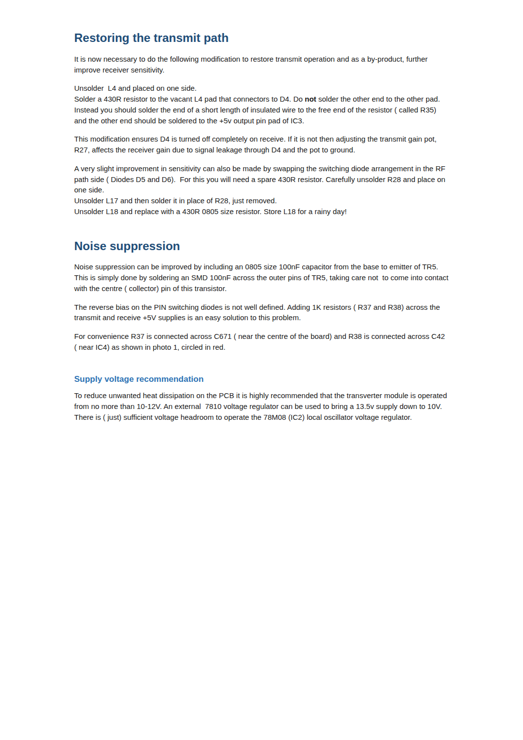Restoring the transmit path
It is now necessary to do the following modification to restore transmit operation and as a by-product, further improve receiver sensitivity.
Unsolder L4 and placed on one side.
Solder a 430R resistor to the vacant L4 pad that connectors to D4. Do not solder the other end to the other pad. Instead you should solder the end of a short length of insulated wire to the free end of the resistor ( called R35) and the other end should be soldered to the +5v output pin pad of IC3.
This modification ensures D4 is turned off completely on receive. If it is not then adjusting the transmit gain pot, R27, affects the receiver gain due to signal leakage through D4 and the pot to ground.
A very slight improvement in sensitivity can also be made by swapping the switching diode arrangement in the RF path side ( Diodes D5 and D6). For this you will need a spare 430R resistor. Carefully unsolder R28 and place on one side.
Unsolder L17 and then solder it in place of R28, just removed.
Unsolder L18 and replace with a 430R 0805 size resistor. Store L18 for a rainy day!
Noise suppression
Noise suppression can be improved by including an 0805 size 100nF capacitor from the base to emitter of TR5. This is simply done by soldering an SMD 100nF across the outer pins of TR5, taking care not to come into contact with the centre ( collector) pin of this transistor.
The reverse bias on the PIN switching diodes is not well defined. Adding 1K resistors ( R37 and R38) across the transmit and receive +5V supplies is an easy solution to this problem.
For convenience R37 is connected across C671 ( near the centre of the board) and R38 is connected across C42 ( near IC4) as shown in photo 1, circled in red.
Supply voltage recommendation
To reduce unwanted heat dissipation on the PCB it is highly recommended that the transverter module is operated from no more than 10-12V. An external 7810 voltage regulator can be used to bring a 13.5v supply down to 10V. There is ( just) sufficient voltage headroom to operate the 78M08 (IC2) local oscillator voltage regulator.